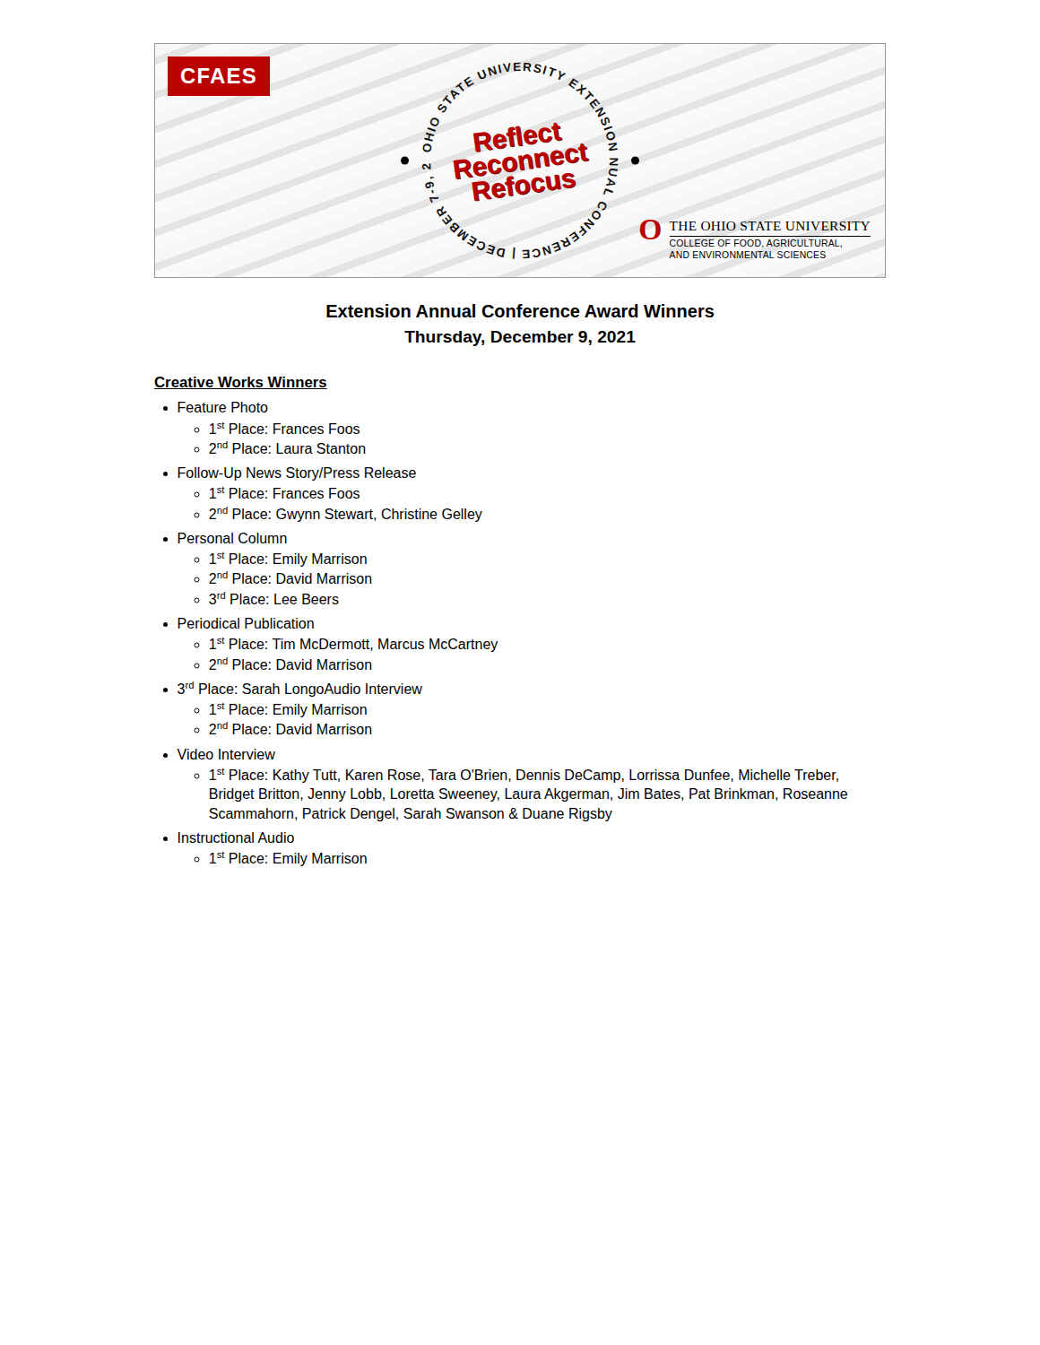CFAES
OHIO STATE UNIVERSITY EXTENSION ANNUAL CONFERENCE | DECEMBER 7-9, 2021
Reflect Reconnect Refocus
O
THE OHIO STATE UNIVERSITY
COLLEGE OF FOOD, AGRICULTURAL,
AND ENVIRONMENTAL SCIENCES
Extension Annual Conference Award Winners
Thursday, December 9, 2021
Creative Works Winners
Feature Photo
1st Place: Frances Foos
2nd Place: Laura Stanton
Follow-Up News Story/Press Release
1st Place: Frances Foos
2nd Place: Gwynn Stewart, Christine Gelley
Personal Column
1st Place: Emily Marrison
2nd Place: David Marrison
3rd Place: Lee Beers
Periodical Publication
1st Place: Tim McDermott, Marcus McCartney
2nd Place: David Marrison
3rd Place: Sarah LongoAudio Interview
1st Place: Emily Marrison
2nd Place: David Marrison
Video Interview
1st Place: Kathy Tutt, Karen Rose, Tara O'Brien, Dennis DeCamp, Lorrissa Dunfee, Michelle Treber, Bridget Britton, Jenny Lobb, Loretta Sweeney, Laura Akgerman, Jim Bates, Pat Brinkman, Roseanne Scammahorn, Patrick Dengel, Sarah Swanson & Duane Rigsby
Instructional Audio
1st Place: Emily Marrison